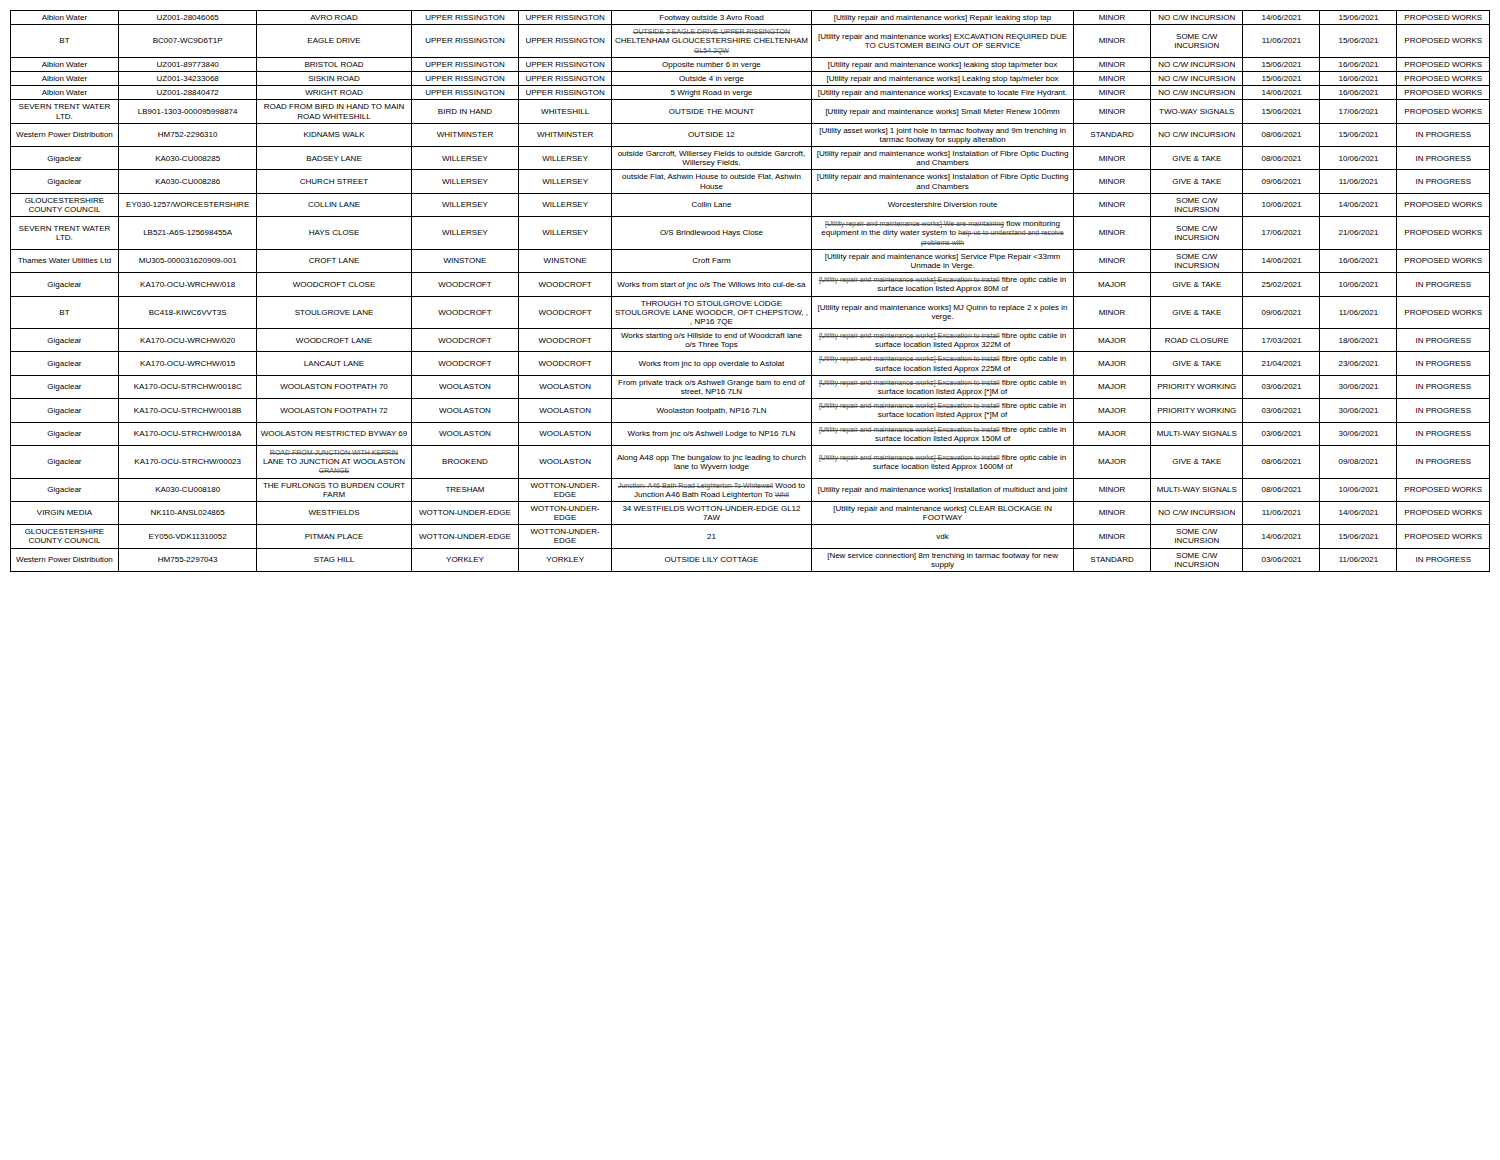| Albion Water | UZ001-28046065 | AVRO ROAD | UPPER RISSINGTON | UPPER RISSINGTON | Footway outside 3 Avro Road | [Utility repair and maintenance works] Repair leaking stop tap | MINOR | NO C/W INCURSION | 14/06/2021 | 15/06/2021 | PROPOSED WORKS |
| BT | BC007-WC9D6T1P | EAGLE DRIVE | UPPER RISSINGTON | UPPER RISSINGTON | OUTSIDE 2 EAGLE DRIVE UPPER RISSINGTON CHELTENHAM GLOUCESTERSHIRE CHELTENHAM GL54 2QW | [Utility repair and maintenance works] EXCAVATION REQUIRED DUE TO CUSTOMER BEING OUT OF SERVICE | MINOR | SOME C/W INCURSION | 11/06/2021 | 15/06/2021 | PROPOSED WORKS |
| Albion Water | UZ001-89773840 | BRISTOL ROAD | UPPER RISSINGTON | UPPER RISSINGTON | Opposite number 6 in verge | [Utility repair and maintenance works] leaking stop tap/meter box | MINOR | NO C/W INCURSION | 15/06/2021 | 16/06/2021 | PROPOSED WORKS |
| Albion Water | UZ001-34233068 | SISKIN ROAD | UPPER RISSINGTON | UPPER RISSINGTON | Outside 4 in verge | [Utility repair and maintenance works] Leaking stop tap/meter box | MINOR | NO C/W INCURSION | 15/06/2021 | 16/06/2021 | PROPOSED WORKS |
| Albion Water | UZ001-28840472 | WRIGHT ROAD | UPPER RISSINGTON | UPPER RISSINGTON | 5 Wright Road in verge | [Utility repair and maintenance works] Excavate to locate Fire Hydrant. | MINOR | NO C/W INCURSION | 14/06/2021 | 16/06/2021 | PROPOSED WORKS |
| SEVERN TRENT WATER LTD. | LB901-1303-000095998874 | ROAD FROM BIRD IN HAND TO MAIN ROAD WHITESHILL | BIRD IN HAND | WHITESHILL | OUTSIDE THE MOUNT | [Utility repair and maintenance works] Small Meter Renew 100mm | MINOR | TWO-WAY SIGNALS | 15/06/2021 | 17/06/2021 | PROPOSED WORKS |
| Western Power Distribution | HM752-2296310 | KIDNAMS WALK | WHITMINSTER | WHITMINSTER | OUTSIDE 12 | [Utility asset works] 1 joint hole in tarmac footway and 9m trenching in tarmac footway for supply alteration | STANDARD | NO C/W INCURSION | 08/06/2021 | 15/06/2021 | IN PROGRESS |
| Gigaclear | KA030-CU008285 | BADSEY LANE | WILLERSEY | WILLERSEY | outside Garcroft, Willersey Fields to outside Garcroft, Willersey Fields, | [Utility repair and maintenance works] Instalation of Fibre Optic Ducting and Chambers | MINOR | GIVE & TAKE | 08/06/2021 | 10/06/2021 | IN PROGRESS |
| Gigaclear | KA030-CU008286 | CHURCH STREET | WILLERSEY | WILLERSEY | outside Flat, Ashwin House to outside Flat, Ashwin House | [Utility repair and maintenance works] Instalation of Fibre Optic Ducting and Chambers | MINOR | GIVE & TAKE | 09/06/2021 | 11/06/2021 | IN PROGRESS |
| GLOUCESTERSHIRE COUNTY COUNCIL | EY030-1257/WORCESTERSHIRE | COLLIN LANE | WILLERSEY | WILLERSEY | Collin Lane | Worcestershire Diversion route | MINOR | SOME C/W INCURSION | 10/06/2021 | 14/06/2021 | PROPOSED WORKS |
| SEVERN TRENT WATER LTD. | LB521-A6S-125698455A | HAYS CLOSE | WILLERSEY | WILLERSEY | O/S Brindlewood Hays Close | [Utility repair and maintenance works] We are maintaining flow monitoring equipment in the dirty water system to help us to understand and resolve problems with | MINOR | SOME C/W INCURSION | 17/06/2021 | 21/06/2021 | PROPOSED WORKS |
| Thames Water Utilities Ltd | MU305-000031620909-001 | CROFT LANE | WINSTONE | WINSTONE | Croft Farm | [Utility repair and maintenance works] Service Pipe Repair <33mm Unmade in Verge. | MINOR | SOME C/W INCURSION | 14/06/2021 | 16/06/2021 | PROPOSED WORKS |
| Gigaclear | KA170-OCU-WRCHW/018 | WOODCROFT CLOSE | WOODCROFT | WOODCROFT | Works from start of jnc o/s The Willows into cul-de-sa | [Utility repair and maintenance works] Excavation to install fibre optic cable in surface location listed Approx 80M of | MAJOR | GIVE & TAKE | 25/02/2021 | 10/06/2021 | IN PROGRESS |
| BT | BC418-KIWC6VVT3S | STOULGROVE LANE | WOODCROFT | WOODCROFT | THROUGH TO STOULGROVE LODGE STOULGROVE LANE WOODCR, OFT CHEPSTOW, , , NP16 7QE | [Utility repair and maintenance works] MJ Quinn to replace 2 x poles in verge. | MINOR | GIVE & TAKE | 09/06/2021 | 11/06/2021 | PROPOSED WORKS |
| Gigaclear | KA170-OCU-WRCHW/020 | WOODCROFT LANE | WOODCROFT | WOODCROFT | Works starting o/s Hillside to end of Woodcraft lane o/s Three Tops | [Utility repair and maintenance works] Excavation to install fibre optic cable in surface location listed Approx 322M of | MAJOR | ROAD CLOSURE | 17/03/2021 | 18/06/2021 | IN PROGRESS |
| Gigaclear | KA170-OCU-WRCHW/015 | LANCAUT LANE | WOODCROFT | WOODCROFT | Works from jnc to opp overdale to Astolat | [Utility repair and maintenance works] Excavation to install fibre optic cable in surface location listed Approx 225M of | MAJOR | GIVE & TAKE | 21/04/2021 | 23/06/2021 | IN PROGRESS |
| Gigaclear | KA170-OCU-STRCHW/0018C | WOOLASTON FOOTPATH 70 | WOOLASTON | WOOLASTON | From private track o/s Ashwell Grange bam to end of street, NP16 7LN | [Utility repair and maintenance works] Excavation to install fibre optic cable in surface location listed Approx [*]M of | MAJOR | PRIORITY WORKING | 03/06/2021 | 30/06/2021 | IN PROGRESS |
| Gigaclear | KA170-OCU-STRCHW/0018B | WOOLASTON FOOTPATH 72 | WOOLASTON | WOOLASTON | Woolaston footpath, NP16 7LN | [Utility repair and maintenance works] Excavation to install fibre optic cable in surface location listed Approx [*]M of | MAJOR | PRIORITY WORKING | 03/06/2021 | 30/06/2021 | IN PROGRESS |
| Gigaclear | KA170-OCU-STRCHW/0018A | WOOLASTON RESTRICTED BYWAY 69 | WOOLASTON | WOOLASTON | Works from jnc o/s Ashwell Lodge to NP16 7LN | [Utility repair and maintenance works] Excavation to install fibre optic cable in surface location listed Approx 150M of | MAJOR | MULTI-WAY SIGNALS | 03/06/2021 | 30/06/2021 | IN PROGRESS |
| Gigaclear | KA170-OCU-STRCHW/00023 | ROAD FROM JUNCTION WITH KERRIN LANE TO JUNCTION AT WOOLASTON GRANGE | BROOKEND | WOOLASTON | Along A48 opp The bungalow to jnc leading to church lane to Wyvern lodge | [Utility repair and maintenance works] Excavation to install fibre optic cable in surface location listed Approx 1600M of | MAJOR | GIVE & TAKE | 08/06/2021 | 09/08/2021 | IN PROGRESS |
| Gigaclear | KA030-CU008180 | THE FURLONGS TO BURDEN COURT FARM | TRESHAM | WOTTON-UNDER-EDGE | Junction: A46 Bath Road Leighterton To Whitewell Wood to Junction A46 Bath Road Leighterton To Whit | [Utility repair and maintenance works] Installation of multiduct and joint | MINOR | MULTI-WAY SIGNALS | 08/06/2021 | 10/06/2021 | PROPOSED WORKS |
| VIRGIN MEDIA | NK110-ANSL024865 | WESTFIELDS | WOTTON-UNDER-EDGE | WOTTON-UNDER-EDGE | 34 WESTFIELDS WOTTON-UNDER-EDGE GL12 7AW | [Utility repair and maintenance works] CLEAR BLOCKAGE IN FOOTWAY | MINOR | NO C/W INCURSION | 11/06/2021 | 14/06/2021 | PROPOSED WORKS |
| GLOUCESTERSHIRE COUNTY COUNCIL | EY050-VDK11310052 | PITMAN PLACE | WOTTON-UNDER-EDGE | WOTTON-UNDER-EDGE | 21 | vdk | MINOR | SOME C/W INCURSION | 14/06/2021 | 15/06/2021 | PROPOSED WORKS |
| Western Power Distribution | HM755-2297043 | STAG HILL | YORKLEY | YORKLEY | OUTSIDE LILY COTTAGE | [New service connection] 8m trenching in tarmac footway for new supply | STANDARD | SOME C/W INCURSION | 03/06/2021 | 11/06/2021 | IN PROGRESS |